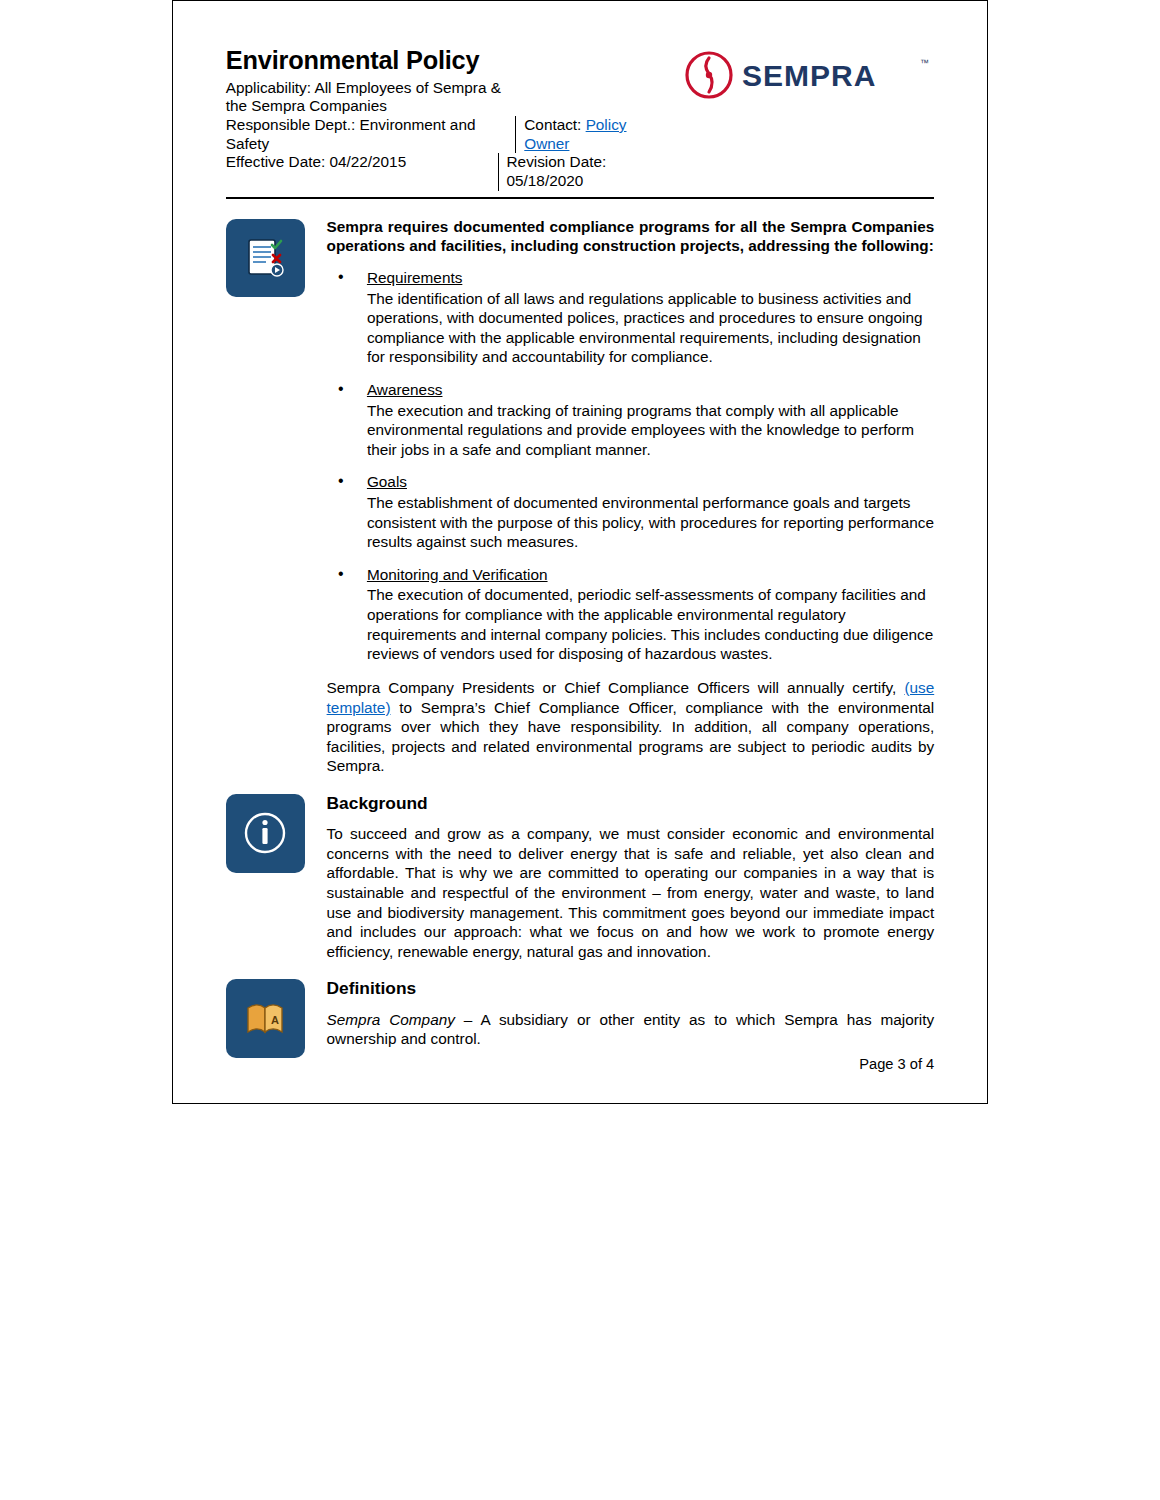Environmental Policy
Applicability: All Employees of Sempra & the Sempra Companies
Responsible Dept.: Environment and Safety
Contact: Policy Owner
Effective Date: 04/22/2015
Revision Date: 05/18/2020
SEMPRA ™
Sempra requires documented compliance programs for all the Sempra Companies operations and facilities, including construction projects, addressing the following:
Requirements The identification of all laws and regulations applicable to business activities and operations, with documented polices, practices and procedures to ensure ongoing compliance with the applicable environmental requirements, including designation for responsibility and accountability for compliance.
Awareness The execution and tracking of training programs that comply with all applicable environmental regulations and provide employees with the knowledge to perform their jobs in a safe and compliant manner.
Goals The establishment of documented environmental performance goals and targets consistent with the purpose of this policy, with procedures for reporting performance results against such measures.
Monitoring and Verification The execution of documented, periodic self-assessments of company facilities and operations for compliance with the applicable environmental regulatory requirements and internal company policies. This includes conducting due diligence reviews of vendors used for disposing of hazardous wastes.
Sempra Company Presidents or Chief Compliance Officers will annually certify, (use template) to Sempra’s Chief Compliance Officer, compliance with the environmental programs over which they have responsibility. In addition, all company operations, facilities, projects and related environmental programs are subject to periodic audits by Sempra.
Background
To succeed and grow as a company, we must consider economic and environmental concerns with the need to deliver energy that is safe and reliable, yet also clean and affordable. That is why we are committed to operating our companies in a way that is sustainable and respectful of the environment – from energy, water and waste, to land use and biodiversity management. This commitment goes beyond our immediate impact and includes our approach: what we focus on and how we work to promote energy efficiency, renewable energy, natural gas and innovation.
A
Definitions
Sempra Company – A subsidiary or other entity as to which Sempra has majority ownership and control.
Page 3 of 4